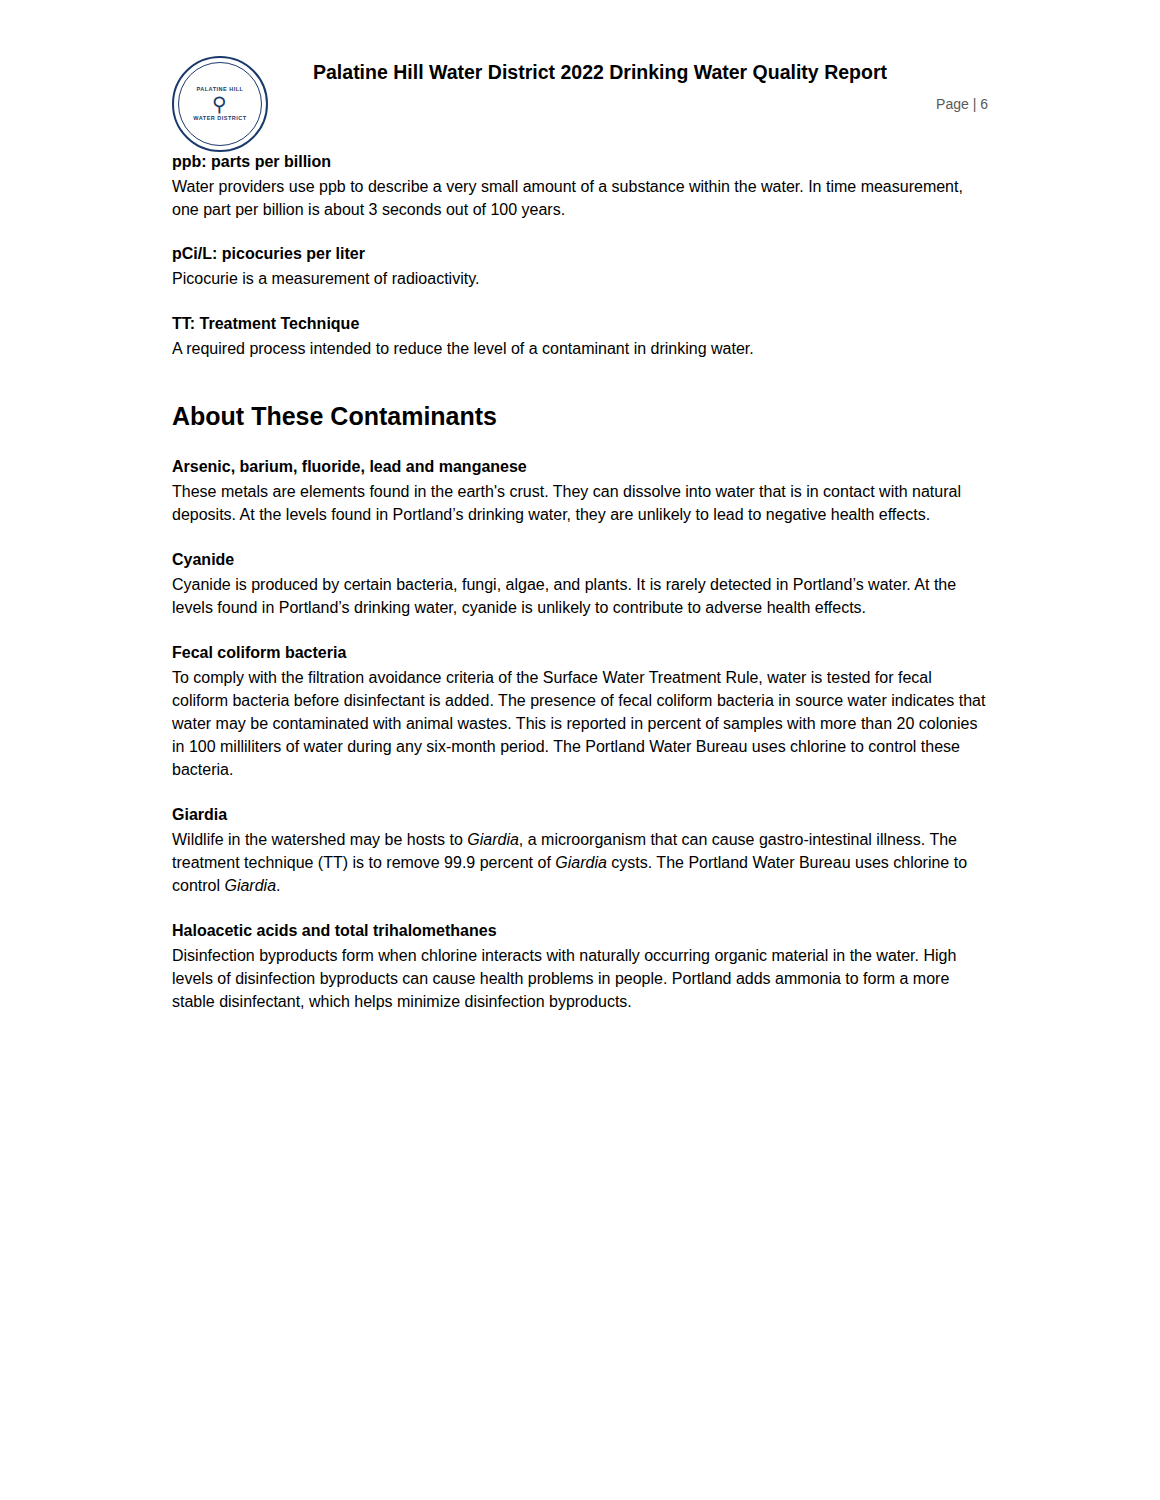PALATINE HILL
⚲
WATER DISTRICT
Palatine Hill Water District 2022 Drinking Water Quality Report
Page | 6
ppb: parts per billion
Water providers use ppb to describe a very small amount of a substance within the water. In time measurement, one part per billion is about 3 seconds out of 100 years.
pCi/L: picocuries per liter
Picocurie is a measurement of radioactivity.
TT: Treatment Technique
A required process intended to reduce the level of a contaminant in drinking water.
About These Contaminants
Arsenic, barium, fluoride, lead and manganese
These metals are elements found in the earth's crust. They can dissolve into water that is in contact with natural deposits. At the levels found in Portland’s drinking water, they are unlikely to lead to negative health effects.
Cyanide
Cyanide is produced by certain bacteria, fungi, algae, and plants. It is rarely detected in Portland’s water. At the levels found in Portland’s drinking water, cyanide is unlikely to contribute to adverse health effects.
Fecal coliform bacteria
To comply with the filtration avoidance criteria of the Surface Water Treatment Rule, water is tested for fecal coliform bacteria before disinfectant is added. The presence of fecal coliform bacteria in source water indicates that water may be contaminated with animal wastes. This is reported in percent of samples with more than 20 colonies in 100 milliliters of water during any six-month period. The Portland Water Bureau uses chlorine to control these bacteria.
Giardia
Wildlife in the watershed may be hosts to Giardia, a microorganism that can cause gastro-intestinal illness. The treatment technique (TT) is to remove 99.9 percent of Giardia cysts. The Portland Water Bureau uses chlorine to control Giardia.
Haloacetic acids and total trihalomethanes
Disinfection byproducts form when chlorine interacts with naturally occurring organic material in the water. High levels of disinfection byproducts can cause health problems in people. Portland adds ammonia to form a more stable disinfectant, which helps minimize disinfection byproducts.